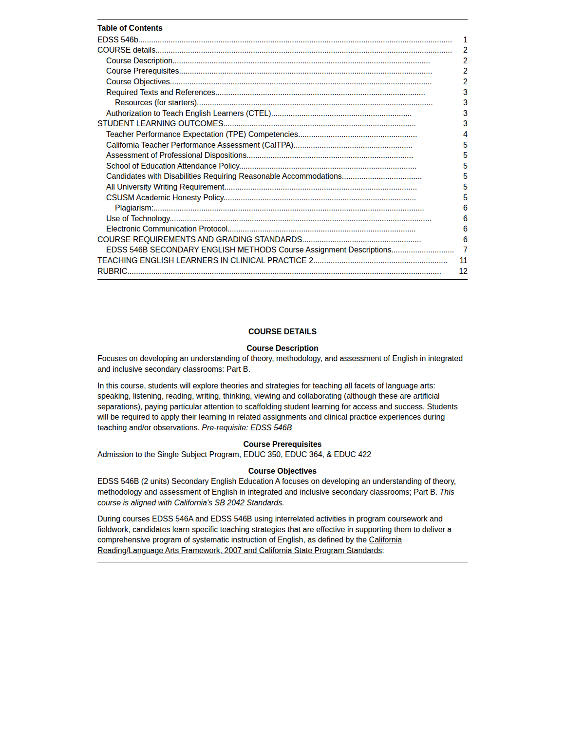Table of Contents
EDSS 546b................................................................................................................................................. 1
COURSE details......................................................................................................................................... 2
Course Description....................................................................................................................... 2
Course Prerequisites..................................................................................................................... 2
Course Objectives......................................................................................................................... 2
Required Texts and References................................................................................................. 3
Resources (for starters)............................................................................................................. 3
Authorization to Teach English Learners (CTEL)................................................................. 3
STUDENT LEARNING OUTCOMES......................................................................................... 3
Teacher Performance Expectation (TPE) Competencies....................................................... 4
California Teacher Performance Assessment (CalTPA)....................................................... 5
Assessment of Professional Dispositions............................................................................. 5
School of Education Attendance Policy.................................................................................. 5
Candidates with Disabilities Requiring Reasonable Accommodations..................................... 5
All University Writing Requirement......................................................................................... 5
CSUSM Academic Honesty Policy......................................................................................... 5
Plagiarism:............................................................................................................................. 6
Use of Technology......................................................................................................................... 6
Electronic Communication Protocol....................................................................................... 6
COURSE REQUIREMENTS AND GRADING STANDARDS....................................................... 6
EDSS 546B SECONDARY ENGLISH METHODS Course Assignment Descriptions............................. 7
TEACHING ENGLISH LEARNERS IN CLINICAL PRACTICE 2.............................................................. 11
RUBRIC................................................................................................................................................. 12
COURSE DETAILS
Course Description
Focuses on developing an understanding of theory, methodology, and assessment of English in integrated and inclusive secondary classrooms: Part B.
In this course, students will explore theories and strategies for teaching all facets of language arts: speaking, listening, reading, writing, thinking, viewing and collaborating (although these are artificial separations), paying particular attention to scaffolding student learning for access and success. Students will be required to apply their learning in related assignments and clinical practice experiences during teaching and/or observations. Pre-requisite: EDSS 546B
Course Prerequisites
Admission to the Single Subject Program, EDUC 350, EDUC 364, & EDUC 422
Course Objectives
EDSS 546B (2 units) Secondary English Education A focuses on developing an understanding of theory, methodology and assessment of English in integrated and inclusive secondary classrooms; Part B. This course is aligned with California's SB 2042 Standards.
During courses EDSS 546A and EDSS 546B using interrelated activities in program coursework and fieldwork, candidates learn specific teaching strategies that are effective in supporting them to deliver a comprehensive program of systematic instruction of English, as defined by the California Reading/Language Arts Framework, 2007 and California State Program Standards: